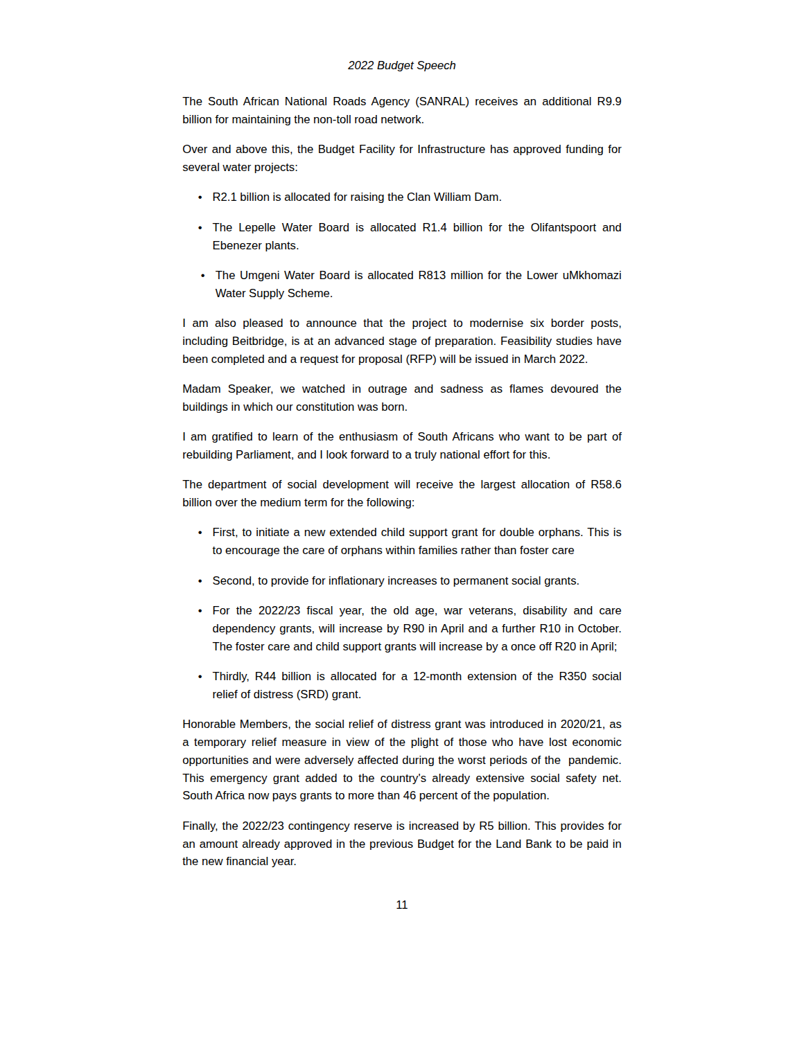2022 Budget Speech
The South African National Roads Agency (SANRAL) receives an additional R9.9 billion for maintaining the non-toll road network.
Over and above this, the Budget Facility for Infrastructure has approved funding for several water projects:
R2.1 billion is allocated for raising the Clan William Dam.
The Lepelle Water Board is allocated R1.4 billion for the Olifantspoort and Ebenezer plants.
The Umgeni Water Board is allocated R813 million for the Lower uMkhomazi Water Supply Scheme.
I am also pleased to announce that the project to modernise six border posts, including Beitbridge, is at an advanced stage of preparation. Feasibility studies have been completed and a request for proposal (RFP) will be issued in March 2022.
Madam Speaker, we watched in outrage and sadness as flames devoured the buildings in which our constitution was born.
I am gratified to learn of the enthusiasm of South Africans who want to be part of rebuilding Parliament, and I look forward to a truly national effort for this.
The department of social development will receive the largest allocation of R58.6 billion over the medium term for the following:
First, to initiate a new extended child support grant for double orphans. This is to encourage the care of orphans within families rather than foster care
Second, to provide for inflationary increases to permanent social grants.
For the 2022/23 fiscal year, the old age, war veterans, disability and care dependency grants, will increase by R90 in April and a further R10 in October. The foster care and child support grants will increase by a once off R20 in April;
Thirdly, R44 billion is allocated for a 12-month extension of the R350 social relief of distress (SRD) grant.
Honorable Members, the social relief of distress grant was introduced in 2020/21, as a temporary relief measure in view of the plight of those who have lost economic opportunities and were adversely affected during the worst periods of the pandemic. This emergency grant added to the country's already extensive social safety net. South Africa now pays grants to more than 46 percent of the population.
Finally, the 2022/23 contingency reserve is increased by R5 billion. This provides for an amount already approved in the previous Budget for the Land Bank to be paid in the new financial year.
11